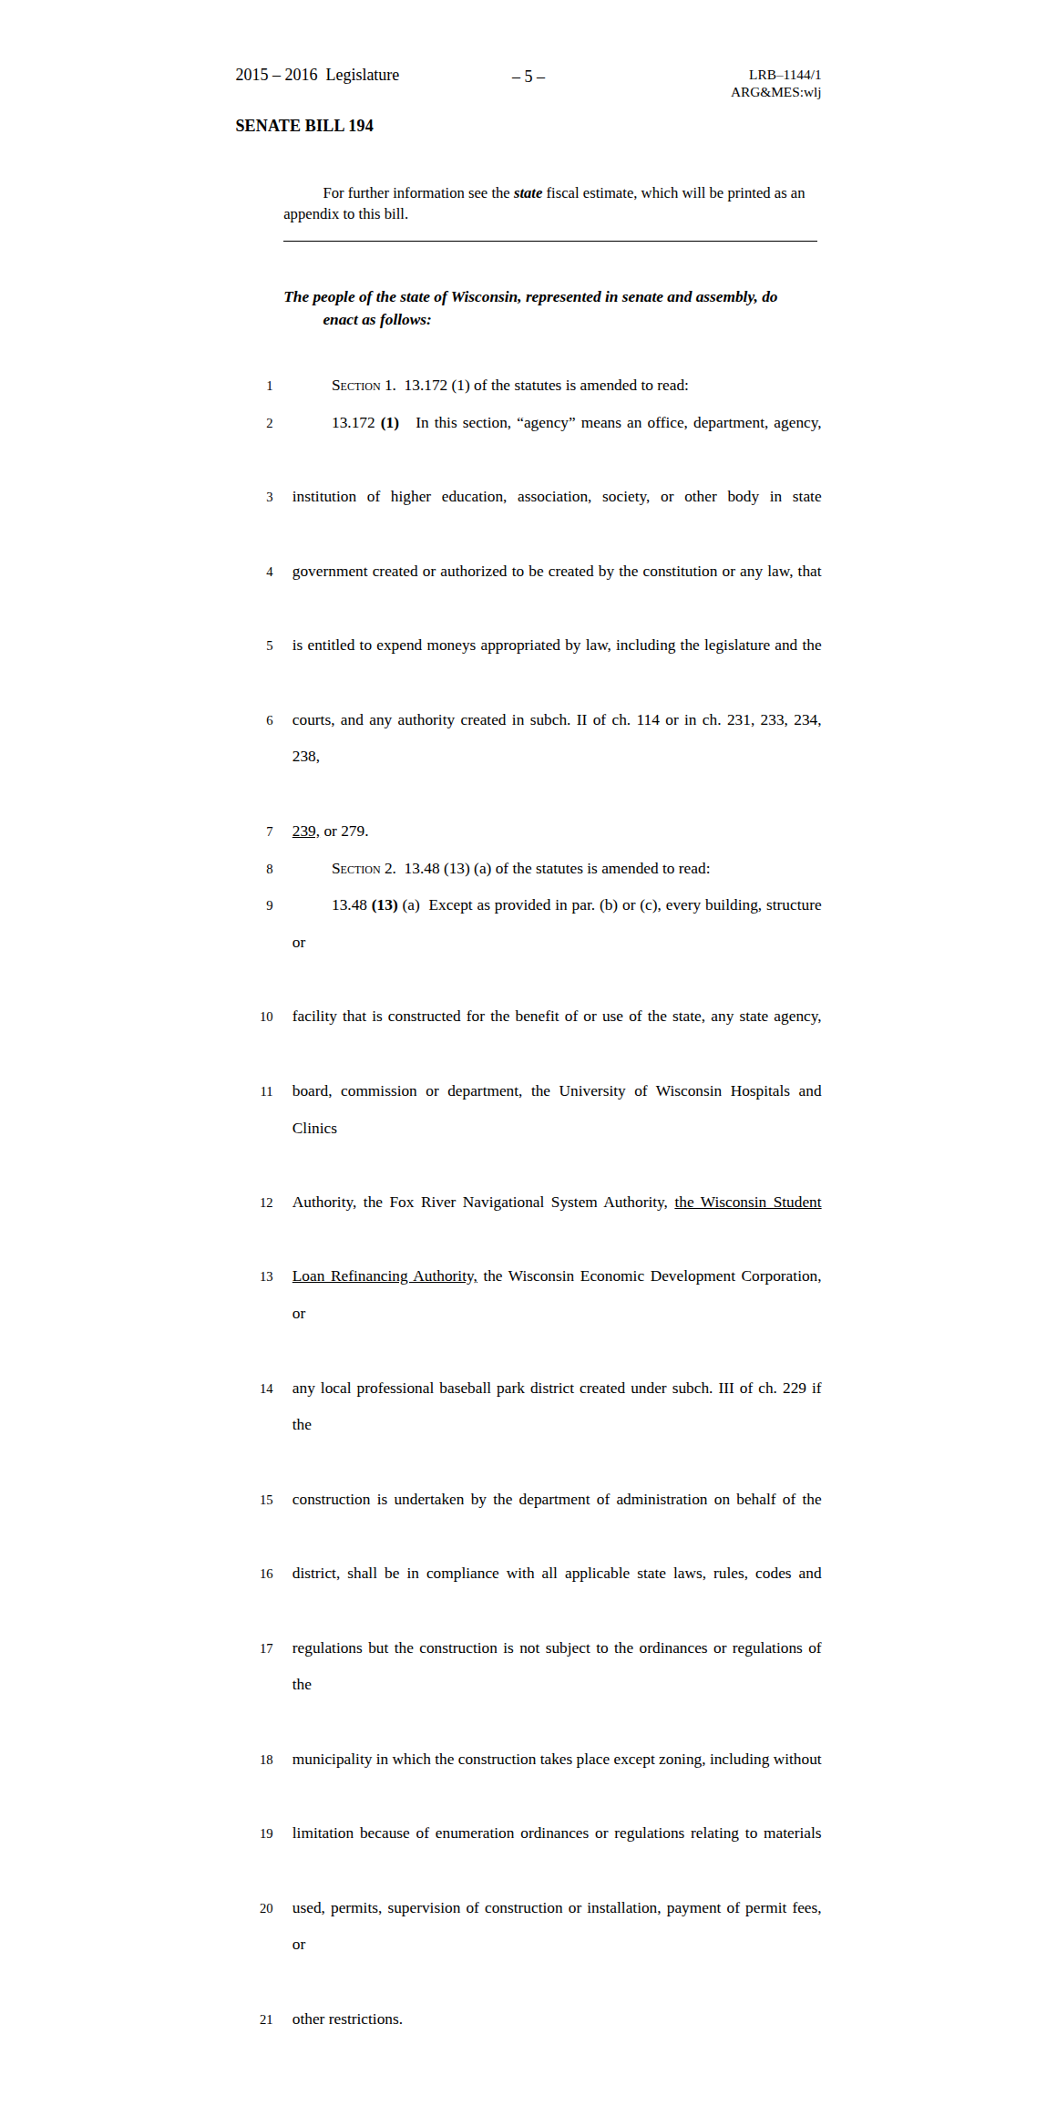2015 – 2016 Legislature
– 5 –
LRB–1144/1
ARG&MES:wlj
SENATE BILL 194
For further information see the state fiscal estimate, which will be printed as an appendix to this bill.
The people of the state of Wisconsin, represented in senate and assembly, do enact as follows:
1
Section 1. 13.172 (1) of the statutes is amended to read:
2
13.172 (1) In this section, “agency” means an office, department, agency,
3
institution of higher education, association, society, or other body in state
4
government created or authorized to be created by the constitution or any law, that
5
is entitled to expend moneys appropriated by law, including the legislature and the
6
courts, and any authority created in subch. II of ch. 114 or in ch. 231, 233, 234, 238,
7
239, or 279.
8
Section 2. 13.48 (13) (a) of the statutes is amended to read:
9
13.48 (13) (a) Except as provided in par. (b) or (c), every building, structure or
10
facility that is constructed for the benefit of or use of the state, any state agency,
11
board, commission or department, the University of Wisconsin Hospitals and Clinics
12
Authority, the Fox River Navigational System Authority, the Wisconsin Student
13
Loan Refinancing Authority, the Wisconsin Economic Development Corporation, or
14
any local professional baseball park district created under subch. III of ch. 229 if the
15
construction is undertaken by the department of administration on behalf of the
16
district, shall be in compliance with all applicable state laws, rules, codes and
17
regulations but the construction is not subject to the ordinances or regulations of the
18
municipality in which the construction takes place except zoning, including without
19
limitation because of enumeration ordinances or regulations relating to materials
20
used, permits, supervision of construction or installation, payment of permit fees, or
21
other restrictions.